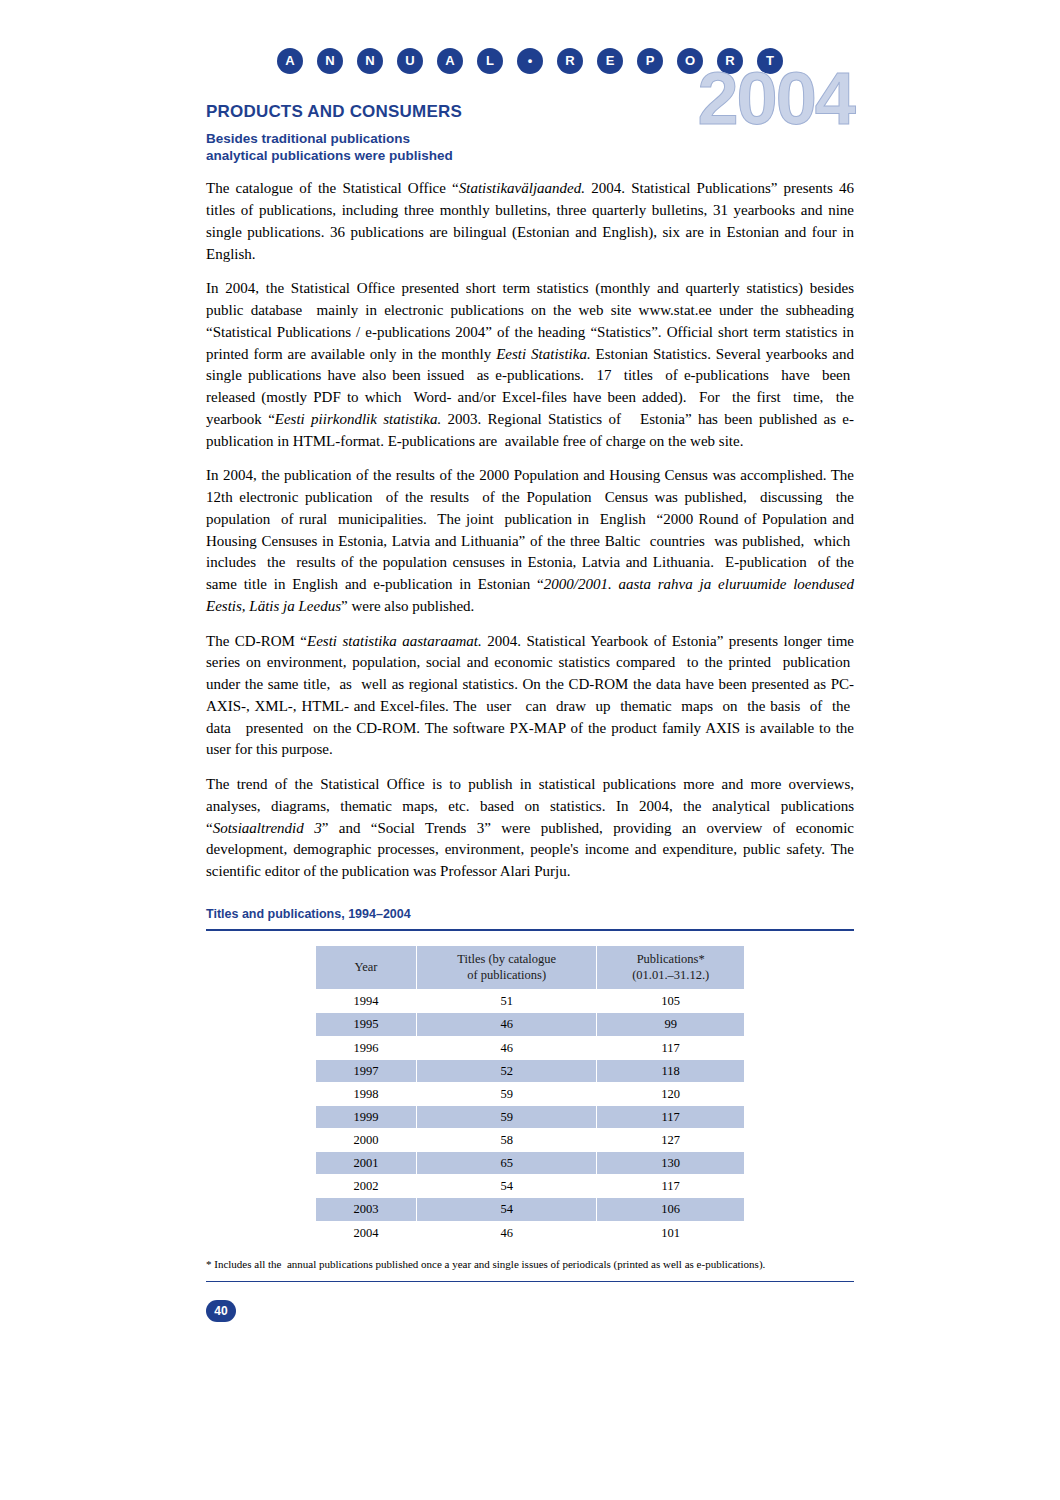A N N U A L • R E P O R T
2004
PRODUCTS AND CONSUMERS
Besides traditional publications
analytical publications were published
The catalogue of the Statistical Office “Statistikaväljaanded. 2004. Statistical Publications” presents 46 titles of publications, including three monthly bulletins, three quarterly bulletins, 31 yearbooks and nine single publications. 36 publications are bilingual (Estonian and English), six are in Estonian and four in English.
In 2004, the Statistical Office presented short term statistics (monthly and quarterly statistics) besides public database mainly in electronic publications on the web site www.stat.ee under the subheading “Statistical Publications / e-publications 2004” of the heading “Statistics”. Official short term statistics in printed form are available only in the monthly Eesti Statistika. Estonian Statistics. Several yearbooks and single publications have also been issued as e-publications. 17 titles of e-publications have been released (mostly PDF to which Word- and/or Excel-files have been added). For the first time, the yearbook “Eesti piirkondlik statistika. 2003. Regional Statistics of Estonia” has been published as e-publication in HTML-format. E-publications are available free of charge on the web site.
In 2004, the publication of the results of the 2000 Population and Housing Census was accomplished. The 12th electronic publication of the results of the Population Census was published, discussing the population of rural municipalities. The joint publication in English “2000 Round of Population and Housing Censuses in Estonia, Latvia and Lithuania” of the three Baltic countries was published, which includes the results of the population censuses in Estonia, Latvia and Lithuania. E-publication of the same title in English and e-publication in Estonian “2000/2001. aasta rahva ja eluruumide loendused Eestis, Lätis ja Leedus” were also published.
The CD-ROM “Eesti statistika aastaraamat. 2004. Statistical Yearbook of Estonia” presents longer time series on environment, population, social and economic statistics compared to the printed publication under the same title, as well as regional statistics. On the CD-ROM the data have been presented as PC-AXIS-, XML-, HTML- and Excel-files. The user can draw up thematic maps on the basis of the data presented on the CD-ROM. The software PX-MAP of the product family AXIS is available to the user for this purpose.
The trend of the Statistical Office is to publish in statistical publications more and more overviews, analyses, diagrams, thematic maps, etc. based on statistics. In 2004, the analytical publications “Sotsiaaltrendid 3” and “Social Trends 3” were published, providing an overview of economic development, demographic processes, environment, people's income and expenditure, public safety. The scientific editor of the publication was Professor Alari Purju.
Titles and publications, 1994–2004
| Year | Titles (by catalogue of publications) | Publications* (01.01.–31.12.) |
| --- | --- | --- |
| 1994 | 51 | 105 |
| 1995 | 46 | 99 |
| 1996 | 46 | 117 |
| 1997 | 52 | 118 |
| 1998 | 59 | 120 |
| 1999 | 59 | 117 |
| 2000 | 58 | 127 |
| 2001 | 65 | 130 |
| 2002 | 54 | 117 |
| 2003 | 54 | 106 |
| 2004 | 46 | 101 |
* Includes all the annual publications published once a year and single issues of periodicals (printed as well as e-publications).
40